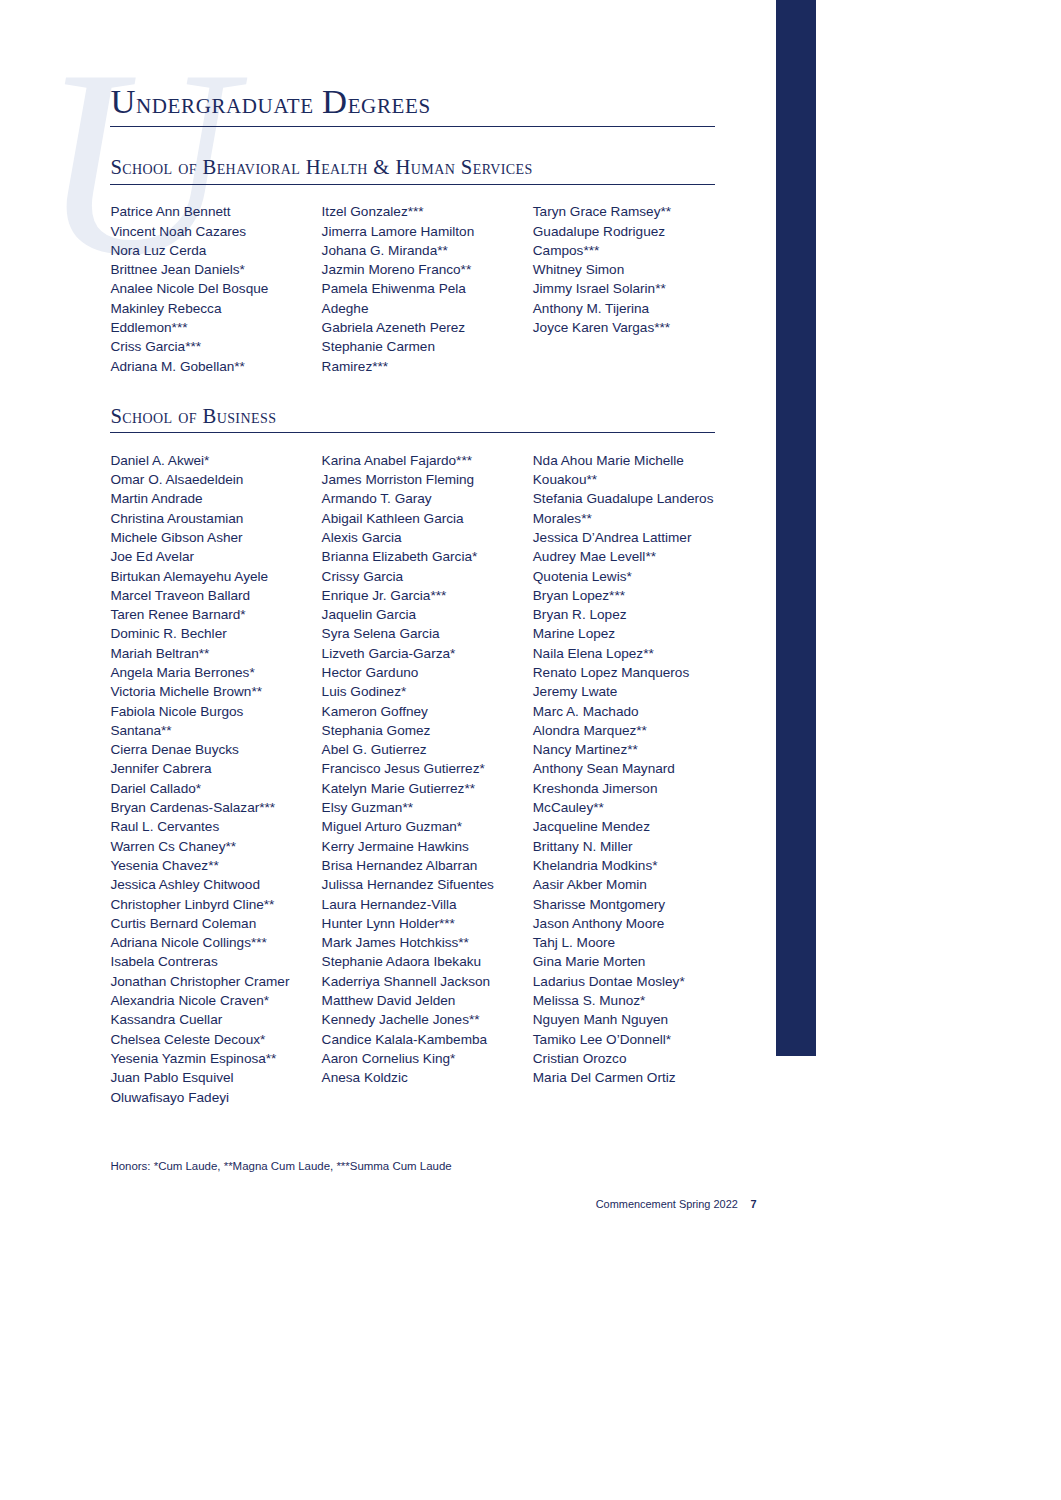U
Undergraduate Degrees
School of Behavioral Health & Human Services
Patrice Ann Bennett
Vincent Noah Cazares
Nora Luz Cerda
Brittnee Jean Daniels*
Analee Nicole Del Bosque
Makinley Rebecca Eddlemon***
Criss Garcia***
Adriana M. Gobellan**
Itzel Gonzalez***
Jimerra Lamore Hamilton
Johana G. Miranda**
Jazmin Moreno Franco**
Pamela Ehiwenma Pela Adeghe
Gabriela Azeneth Perez
Stephanie Carmen Ramirez***
Taryn Grace Ramsey**
Guadalupe Rodriguez Campos***
Whitney Simon
Jimmy Israel Solarin**
Anthony M. Tijerina
Joyce Karen Vargas***
School of Business
Daniel A. Akwei*
Omar O. Alsaedeldein
Martin Andrade
Christina Aroustamian
Michele Gibson Asher
Joe Ed Avelar
Birtukan Alemayehu Ayele
Marcel Traveon Ballard
Taren Renee Barnard*
Dominic R. Bechler
Mariah Beltran**
Angela Maria Berrones*
Victoria Michelle Brown**
Fabiola Nicole Burgos Santana**
Cierra Denae Buycks
Jennifer Cabrera
Dariel Callado*
Bryan Cardenas-Salazar***
Raul L. Cervantes
Warren Cs Chaney**
Yesenia Chavez**
Jessica Ashley Chitwood
Christopher Linbyrd Cline**
Curtis Bernard Coleman
Adriana Nicole Collings***
Isabela Contreras
Jonathan Christopher Cramer
Alexandria Nicole Craven*
Kassandra Cuellar
Chelsea Celeste Decoux*
Yesenia Yazmin Espinosa**
Juan Pablo Esquivel
Oluwafisayo Fadeyi
Karina Anabel Fajardo***
James Morriston Fleming
Armando T. Garay
Abigail Kathleen Garcia
Alexis Garcia
Brianna Elizabeth Garcia*
Crissy Garcia
Enrique Jr. Garcia***
Jaquelin Garcia
Syra Selena Garcia
Lizveth Garcia-Garza*
Hector Garduno
Luis Godinez*
Kameron Goffney
Stephania Gomez
Abel G. Gutierrez
Francisco Jesus Gutierrez*
Katelyn Marie Gutierrez**
Elsy Guzman**
Miguel Arturo Guzman*
Kerry Jermaine Hawkins
Brisa Hernandez Albarran
Julissa Hernandez Sifuentes
Laura Hernandez-Villa
Hunter Lynn Holder***
Mark James Hotchkiss**
Stephanie Adaora Ibekaku
Kaderriya Shannell Jackson
Matthew David Jelden
Kennedy Jachelle Jones**
Candice Kalala-Kambemba
Aaron Cornelius King*
Anesa Koldzic
Nda Ahou Marie Michelle Kouakou**
Stefania Guadalupe Landeros Morales**
Jessica D’Andrea Lattimer
Audrey Mae Levell**
Quotenia Lewis*
Bryan Lopez***
Bryan R. Lopez
Marine Lopez
Naila Elena Lopez**
Renato Lopez Manqueros
Jeremy Lwate
Marc A. Machado
Alondra Marquez**
Nancy Martinez**
Anthony Sean Maynard
Kreshonda Jimerson McCauley**
Jacqueline Mendez
Brittany N. Miller
Khelandria Modkins*
Aasir Akber Momin
Sharisse Montgomery
Jason Anthony Moore
Tahj L. Moore
Gina Marie Morten
Ladarius Dontae Mosley*
Melissa S. Munoz*
Nguyen Manh Nguyen
Tamiko Lee O’Donnell*
Cristian Orozco
Maria Del Carmen Ortiz
Honors: *Cum Laude, **Magna Cum Laude, ***Summa Cum Laude
Commencement Spring 2022 7